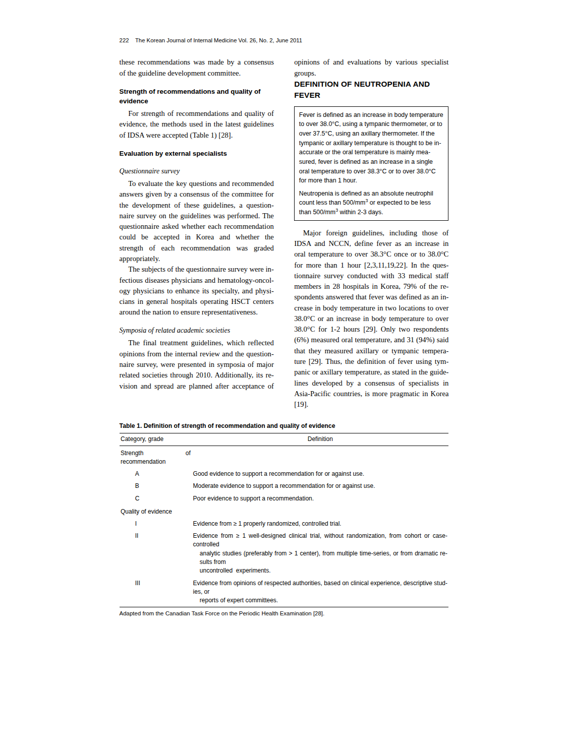222 The Korean Journal of Internal Medicine Vol. 26, No. 2, June 2011
these recommendations was made by a consensus of the guideline development committee.
Strength of recommendations and quality of evidence
For strength of recommendations and quality of evidence, the methods used in the latest guidelines of IDSA were accepted (Table 1) [28].
Evaluation by external specialists
Questionnaire survey
To evaluate the key questions and recommended answers given by a consensus of the committee for the development of these guidelines, a questionnaire survey on the guidelines was performed. The questionnaire asked whether each recommendation could be accepted in Korea and whether the strength of each recommendation was graded appropriately.
The subjects of the questionnaire survey were infectious diseases physicians and hematology-oncology physicians to enhance its specialty, and physicians in general hospitals operating HSCT centers around the nation to ensure representativeness.
Symposia of related academic societies
The final treatment guidelines, which reflected opinions from the internal review and the questionnaire survey, were presented in symposia of major related societies through 2010. Additionally, its revision and spread are planned after acceptance of opinions of and evaluations by various specialist groups.
DEFINITION OF NEUTROPENIA AND FEVER
Fever is defined as an increase in body temperature to over 38.0°C, using a tympanic thermometer, or to over 37.5°C, using an axillary thermometer. If the tympanic or axillary temperature is thought to be inaccurate or the oral temperature is mainly measured, fever is defined as an increase in a single oral temperature to over 38.3°C or to over 38.0°C for more than 1 hour.
Neutropenia is defined as an absolute neutrophil count less than 500/mm3 or expected to be less than 500/mm3 within 2-3 days.
Major foreign guidelines, including those of IDSA and NCCN, define fever as an increase in oral temperature to over 38.3°C once or to 38.0°C for more than 1 hour [2,3,11,19,22]. In the questionnaire survey conducted with 33 medical staff members in 28 hospitals in Korea, 79% of the respondents answered that fever was defined as an increase in body temperature in two locations to over 38.0°C or an increase in body temperature to over 38.0°C for 1-2 hours [29]. Only two respondents (6%) measured oral temperature, and 31 (94%) said that they measured axillary or tympanic temperature [29]. Thus, the definition of fever using tympanic or axillary temperature, as stated in the guidelines developed by a consensus of specialists in Asia-Pacific countries, is more pragmatic in Korea [19].
Table 1. Definition of strength of recommendation and quality of evidence
| Category, grade | Definition |
| --- | --- |
| Strength of recommendation | |
| A | Good evidence to support a recommendation for or against use. |
| B | Moderate evidence to support a recommendation for or against use. |
| C | Poor evidence to support a recommendation. |
| Quality of evidence | |
| I | Evidence from ≥ 1 properly randomized, controlled trial. |
| II | Evidence from ≥ 1 well-designed clinical trial, without randomization, from cohort or case-controlled analytic studies (preferably from > 1 center), from multiple time-series, or from dramatic results from uncontrolled experiments. |
| III | Evidence from opinions of respected authorities, based on clinical experience, descriptive studies, or reports of expert committees. |
Adapted from the Canadian Task Force on the Periodic Health Examination [28].